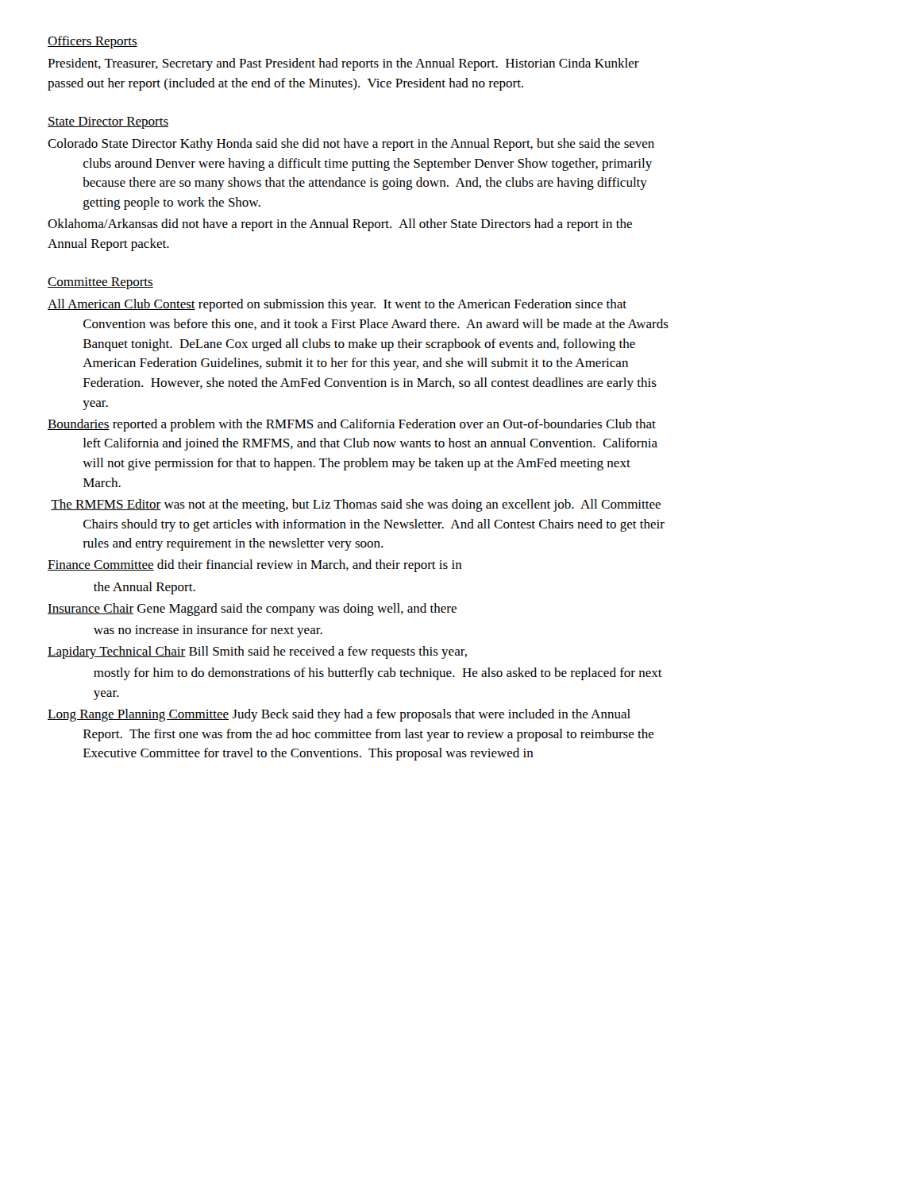Officers Reports
President, Treasurer, Secretary and Past President had reports in the Annual Report. Historian Cinda Kunkler passed out her report (included at the end of the Minutes). Vice President had no report.
State Director Reports
Colorado State Director Kathy Honda said she did not have a report in the Annual Report, but she said the seven clubs around Denver were having a difficult time putting the September Denver Show together, primarily because there are so many shows that the attendance is going down. And, the clubs are having difficulty getting people to work the Show.
Oklahoma/Arkansas did not have a report in the Annual Report. All other State Directors had a report in the Annual Report packet.
Committee Reports
All American Club Contest reported on submission this year. It went to the American Federation since that Convention was before this one, and it took a First Place Award there. An award will be made at the Awards Banquet tonight. DeLane Cox urged all clubs to make up their scrapbook of events and, following the American Federation Guidelines, submit it to her for this year, and she will submit it to the American Federation. However, she noted the AmFed Convention is in March, so all contest deadlines are early this year.
Boundaries reported a problem with the RMFMS and California Federation over an Out-of-boundaries Club that left California and joined the RMFMS, and that Club now wants to host an annual Convention. California will not give permission for that to happen. The problem may be taken up at the AmFed meeting next March.
The RMFMS Editor was not at the meeting, but Liz Thomas said she was doing an excellent job. All Committee Chairs should try to get articles with information in the Newsletter. And all Contest Chairs need to get their rules and entry requirement in the newsletter very soon.
Finance Committee did their financial review in March, and their report is in
the Annual Report.
Insurance Chair Gene Maggard said the company was doing well, and there
was no increase in insurance for next year.
Lapidary Technical Chair Bill Smith said he received a few requests this year,
mostly for him to do demonstrations of his butterfly cab technique. He also asked to be replaced for next year.
Long Range Planning Committee Judy Beck said they had a few proposals that were included in the Annual Report. The first one was from the ad hoc committee from last year to review a proposal to reimburse the Executive Committee for travel to the Conventions. This proposal was reviewed in